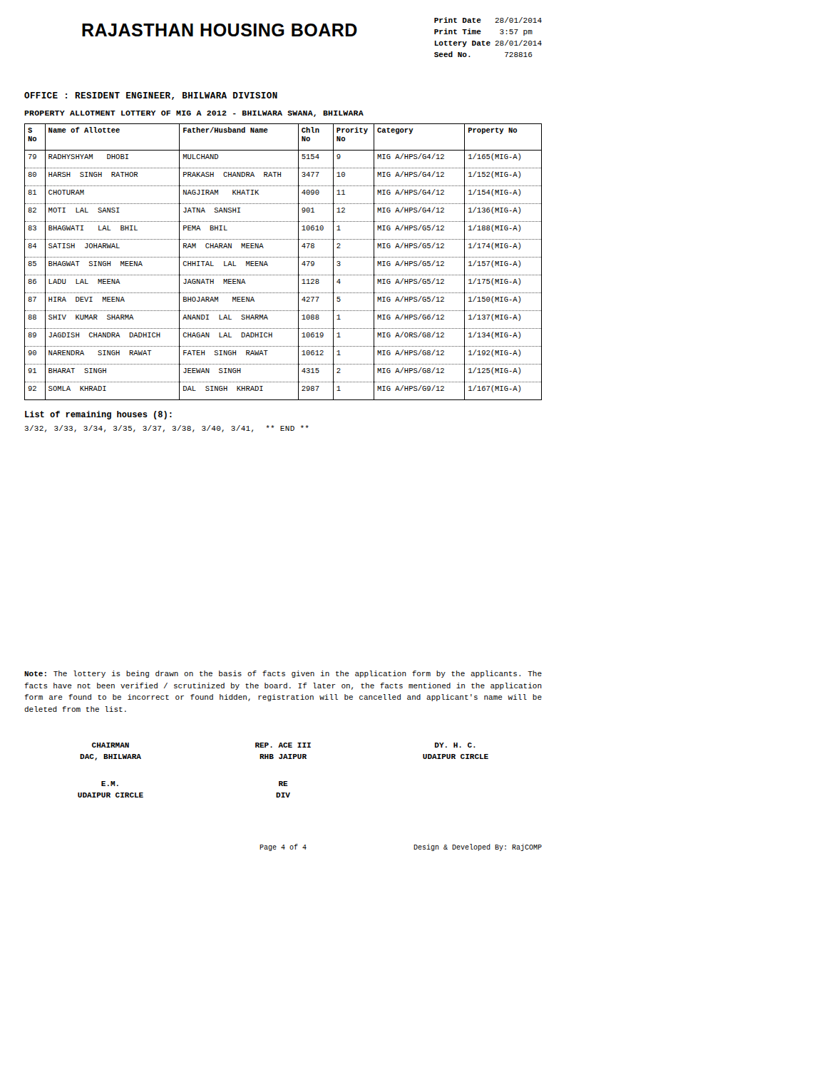RAJASTHAN HOUSING BOARD
| Print Date | 28/01/2014 |
| Print Time | 3:57 pm |
| Lottery Date | 28/01/2014 |
| Seed No. | 728816 |
OFFICE : RESIDENT ENGINEER, BHILWARA DIVISION
PROPERTY ALLOTMENT LOTTERY OF MIG A 2012 - BHILWARA SWANA, BHILWARA
| S No | Name of Allottee | Father/Husband Name | Chln No | Prority No | Category | Property No |
| --- | --- | --- | --- | --- | --- | --- |
| 79 | RADHYSHYAM DHOBI | MULCHAND | 5154 | 9 | MIG A/HPS/G4/12 | 1/165(MIG-A) |
| 80 | HARSH SINGH RATHOR | PRAKASH CHANDRA RATH | 3477 | 10 | MIG A/HPS/G4/12 | 1/152(MIG-A) |
| 81 | CHOTURAM | NAGJIRAM KHATIK | 4090 | 11 | MIG A/HPS/G4/12 | 1/154(MIG-A) |
| 82 | MOTI LAL SANSI | JATNA SANSHI | 901 | 12 | MIG A/HPS/G4/12 | 1/136(MIG-A) |
| 83 | BHAGWATI LAL BHIL | PEMA BHIL | 10610 | 1 | MIG A/HPS/G5/12 | 1/188(MIG-A) |
| 84 | SATISH JOHARWAL | RAM CHARAN MEENA | 478 | 2 | MIG A/HPS/G5/12 | 1/174(MIG-A) |
| 85 | BHAGWAT SINGH MEENA | CHHITAL LAL MEENA | 479 | 3 | MIG A/HPS/G5/12 | 1/157(MIG-A) |
| 86 | LADU LAL MEENA | JAGNATH MEENA | 1128 | 4 | MIG A/HPS/G5/12 | 1/175(MIG-A) |
| 87 | HIRA DEVI MEENA | BHOJARAM MEENA | 4277 | 5 | MIG A/HPS/G5/12 | 1/150(MIG-A) |
| 88 | SHIV KUMAR SHARMA | ANANDI LAL SHARMA | 1088 | 1 | MIG A/HPS/G6/12 | 1/137(MIG-A) |
| 89 | JAGDISH CHANDRA DADHICH | CHAGAN LAL DADHICH | 10619 | 1 | MIG A/ORS/G8/12 | 1/134(MIG-A) |
| 90 | NARENDRA SINGH RAWAT | FATEH SINGH RAWAT | 10612 | 1 | MIG A/HPS/G8/12 | 1/192(MIG-A) |
| 91 | BHARAT SINGH | JEEWAN SINGH | 4315 | 2 | MIG A/HPS/G8/12 | 1/125(MIG-A) |
| 92 | SOMLA KHRADI | DAL SINGH KHRADI | 2987 | 1 | MIG A/HPS/G9/12 | 1/167(MIG-A) |
List of remaining houses (8):
3/32, 3/33, 3/34, 3/35, 3/37, 3/38, 3/40, 3/41, ** END **
Note: The lottery is being drawn on the basis of facts given in the application form by the applicants. The facts have not been verified / scrutinized by the board. If later on, the facts mentioned in the application form are found to be incorrect or found hidden, registration will be cancelled and applicant's name will be deleted from the list.
| CHAIRMAN | REP. ACE III | DY. H. C. |
| DAC, BHILWARA | RHB JAIPUR | UDAIPUR CIRCLE |
| E.M. | RE | |
| UDAIPUR CIRCLE | DIV | |
Page 4 of 4
Design & Developed By: RajCOMP